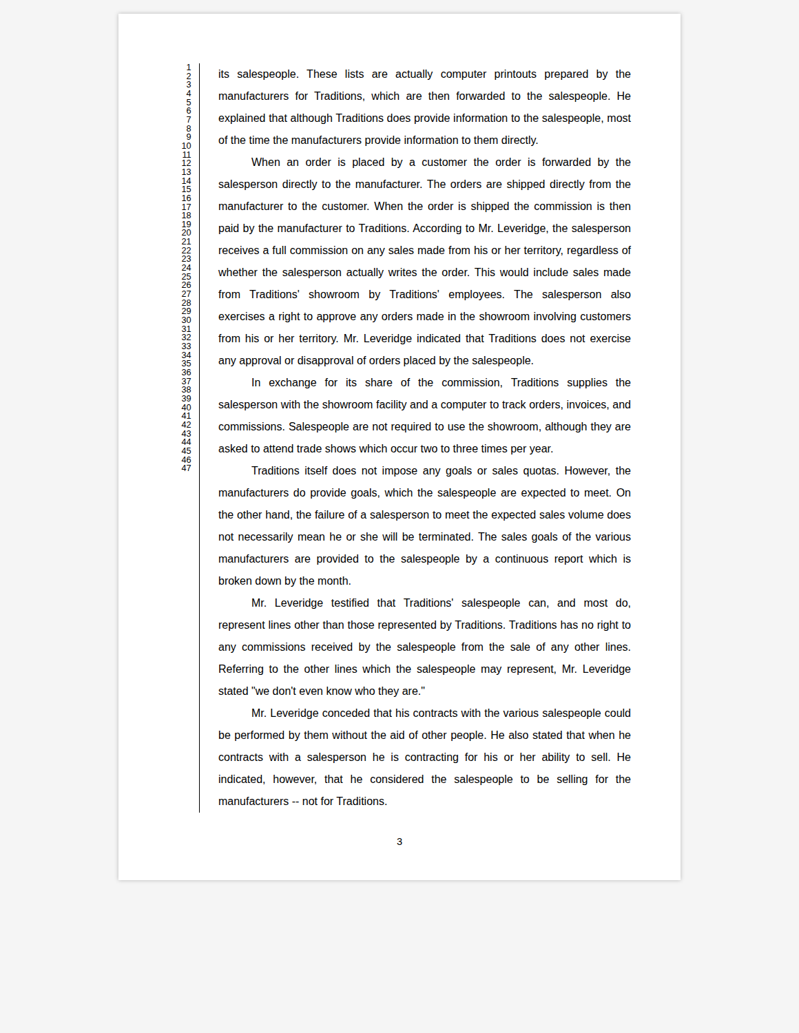1
2
3
4
5
6
7
8
9
10
11
12
13
14
15
16
17
18
19
20
21
22
23
24
25
26
27
28
29
30
31
32
33
34
35
36
37
38
39
40
41
42
43
44
45
46
47
its salespeople. These lists are actually computer printouts prepared by the manufacturers for Traditions, which are then forwarded to the salespeople. He explained that although Traditions does provide information to the salespeople, most of the time the manufacturers provide information to them directly.
When an order is placed by a customer the order is forwarded by the salesperson directly to the manufacturer. The orders are shipped directly from the manufacturer to the customer. When the order is shipped the commission is then paid by the manufacturer to Traditions. According to Mr. Leveridge, the salesperson receives a full commission on any sales made from his or her territory, regardless of whether the salesperson actually writes the order. This would include sales made from Traditions' showroom by Traditions' employees. The salesperson also exercises a right to approve any orders made in the showroom involving customers from his or her territory. Mr. Leveridge indicated that Traditions does not exercise any approval or disapproval of orders placed by the salespeople.
In exchange for its share of the commission, Traditions supplies the salesperson with the showroom facility and a computer to track orders, invoices, and commissions. Salespeople are not required to use the showroom, although they are asked to attend trade shows which occur two to three times per year.
Traditions itself does not impose any goals or sales quotas. However, the manufacturers do provide goals, which the salespeople are expected to meet. On the other hand, the failure of a salesperson to meet the expected sales volume does not necessarily mean he or she will be terminated. The sales goals of the various manufacturers are provided to the salespeople by a continuous report which is broken down by the month.
Mr. Leveridge testified that Traditions' salespeople can, and most do, represent lines other than those represented by Traditions. Traditions has no right to any commissions received by the salespeople from the sale of any other lines. Referring to the other lines which the salespeople may represent, Mr. Leveridge stated "we don't even know who they are."
Mr. Leveridge conceded that his contracts with the various salespeople could be performed by them without the aid of other people. He also stated that when he contracts with a salesperson he is contracting for his or her ability to sell. He indicated, however, that he considered the salespeople to be selling for the manufacturers -- not for Traditions.
3